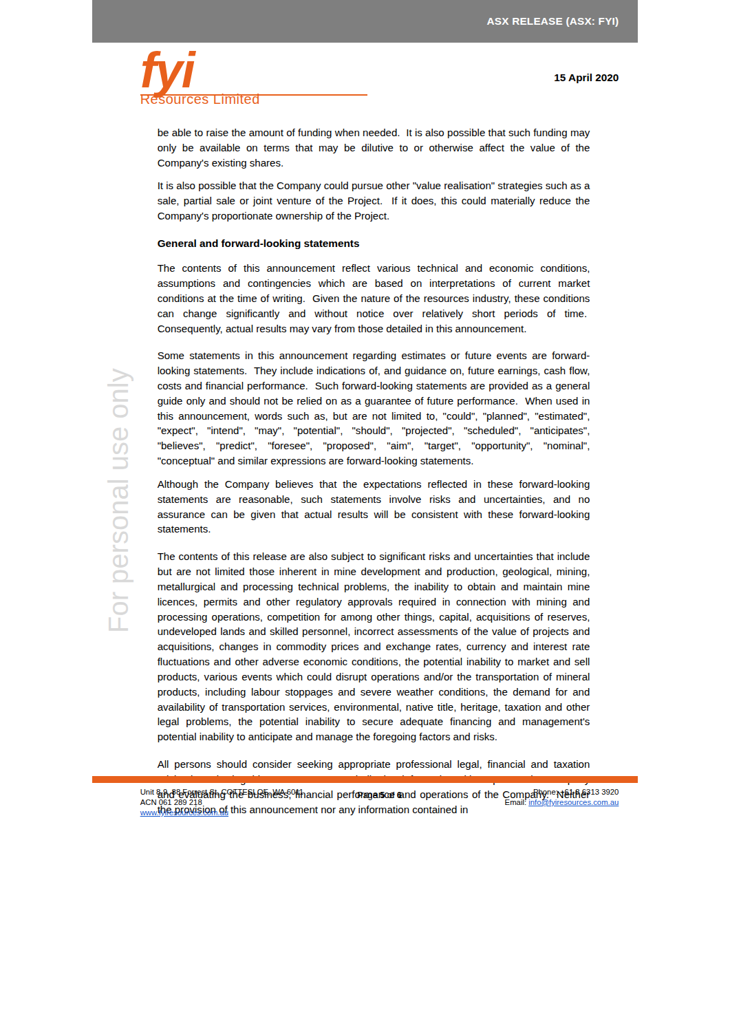ASX RELEASE (ASX: FYI)
fyi
Resources Limited
15 April 2020
For personal use only
be able to raise the amount of funding when needed. It is also possible that such funding may only be available on terms that may be dilutive to or otherwise affect the value of the Company's existing shares.
It is also possible that the Company could pursue other "value realisation" strategies such as a sale, partial sale or joint venture of the Project. If it does, this could materially reduce the Company's proportionate ownership of the Project.
General and forward-looking statements
The contents of this announcement reflect various technical and economic conditions, assumptions and contingencies which are based on interpretations of current market conditions at the time of writing. Given the nature of the resources industry, these conditions can change significantly and without notice over relatively short periods of time. Consequently, actual results may vary from those detailed in this announcement.
Some statements in this announcement regarding estimates or future events are forward-looking statements. They include indications of, and guidance on, future earnings, cash flow, costs and financial performance. Such forward-looking statements are provided as a general guide only and should not be relied on as a guarantee of future performance. When used in this announcement, words such as, but are not limited to, "could", "planned", "estimated", "expect", "intend", "may", "potential", "should", "projected", "scheduled", "anticipates", "believes", "predict", "foresee", "proposed", "aim", "target", "opportunity", "nominal", "conceptual" and similar expressions are forward-looking statements.
Although the Company believes that the expectations reflected in these forward-looking statements are reasonable, such statements involve risks and uncertainties, and no assurance can be given that actual results will be consistent with these forward-looking statements.
The contents of this release are also subject to significant risks and uncertainties that include but are not limited those inherent in mine development and production, geological, mining, metallurgical and processing technical problems, the inability to obtain and maintain mine licences, permits and other regulatory approvals required in connection with mining and processing operations, competition for among other things, capital, acquisitions of reserves, undeveloped lands and skilled personnel, incorrect assessments of the value of projects and acquisitions, changes in commodity prices and exchange rates, currency and interest rate fluctuations and other adverse economic conditions, the potential inability to market and sell products, various events which could disrupt operations and/or the transportation of mineral products, including labour stoppages and severe weather conditions, the demand for and availability of transportation services, environmental, native title, heritage, taxation and other legal problems, the potential inability to secure adequate financing and management's potential inability to anticipate and manage the foregoing factors and risks.
All persons should consider seeking appropriate professional legal, financial and taxation advice in reviewing this announcement and all other information with respect to the Company and evaluating the business, financial performance and operations of the Company. Neither the provision of this announcement nor any information contained in
Unit 8-9, 88 Forrest St, COTTESLOE, WA 6011
ACN 061 289 218
www.fyiresources.com.au
Page 5 of 6
Phone: +61 8 6313 3920
Email: info@fyiresources.com.au